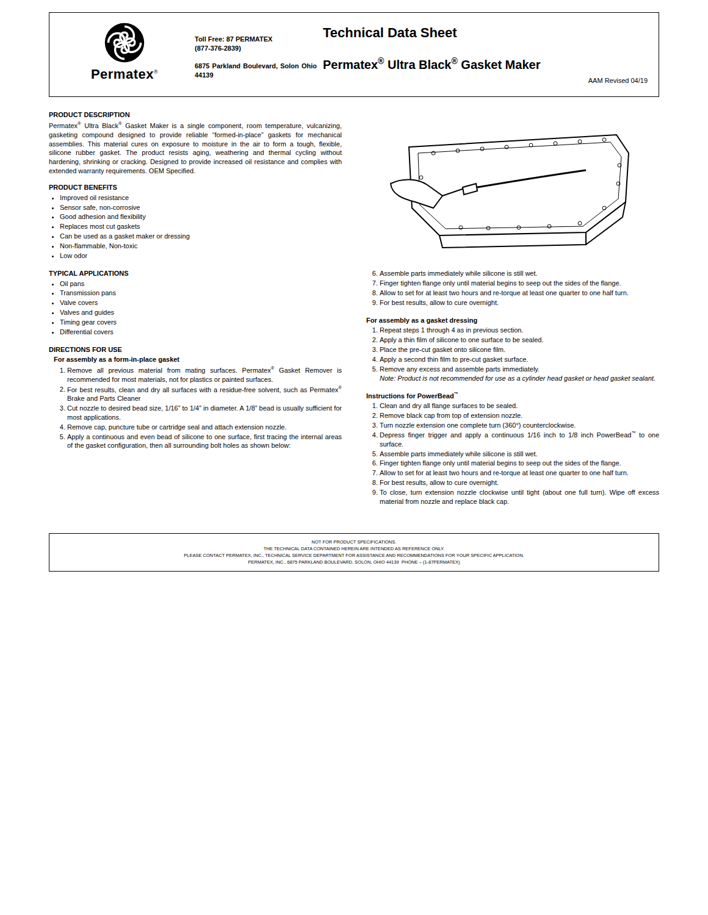Permatex®
Toll Free: 87 PERMATEX
(877-376-2839)
6875 Parkland Boulevard, Solon Ohio 44139
Technical Data Sheet
Permatex® Ultra Black® Gasket Maker
AAM Revised 04/19
Product Description
Permatex® Ultra Black® Gasket Maker is a single component, room temperature, vulcanizing, gasketing compound designed to provide reliable “formed-in-place” gaskets for mechanical assemblies. This material cures on exposure to moisture in the air to form a tough, flexible, silicone rubber gasket. The product resists aging, weathering and thermal cycling without hardening, shrinking or cracking. Designed to provide increased oil resistance and complies with extended warranty requirements. OEM Specified.
Product Benefits
Improved oil resistance
Sensor safe, non-corrosive
Good adhesion and flexibility
Replaces most cut gaskets
Can be used as a gasket maker or dressing
Non-flammable, Non-toxic
Low odor
Typical Applications
Oil pans
Transmission pans
Valve covers
Valves and guides
Timing gear covers
Differential covers
Directions for Use
For assembly as a form-in-place gasket
Remove all previous material from mating surfaces. Permatex® Gasket Remover is recommended for most materials, not for plastics or painted surfaces.
For best results, clean and dry all surfaces with a residue-free solvent, such as Permatex® Brake and Parts Cleaner
Cut nozzle to desired bead size, 1/16” to 1/4” in diameter. A 1/8” bead is usually sufficient for most applications.
Remove cap, puncture tube or cartridge seal and attach extension nozzle.
Apply a continuous and even bead of silicone to one surface, first tracing the internal areas of the gasket configuration, then all surrounding bolt holes as shown below:
Assemble parts immediately while silicone is still wet.
Finger tighten flange only until material begins to seep out the sides of the flange.
Allow to set for at least two hours and re-torque at least one quarter to one half turn.
For best results, allow to cure overnight.
For assembly as a gasket dressing
Repeat steps 1 through 4 as in previous section.
Apply a thin film of silicone to one surface to be sealed.
Place the pre-cut gasket onto silicone film.
Apply a second thin film to pre-cut gasket surface.
Remove any excess and assemble parts immediately.
Note: Product is not recommended for use as a cylinder head gasket or head gasket sealant.
Instructions for PowerBead™
Clean and dry all flange surfaces to be sealed.
Remove black cap from top of extension nozzle.
Turn nozzle extension one complete turn (360°) counterclockwise.
Depress finger trigger and apply a continuous 1/16 inch to 1/8 inch PowerBead™ to one surface.
Assemble parts immediately while silicone is still wet.
Finger tighten flange only until material begins to seep out the sides of the flange.
Allow to set for at least two hours and re-torque at least one quarter to one half turn.
For best results, allow to cure overnight.
To close, turn extension nozzle clockwise until tight (about one full turn). Wipe off excess material from nozzle and replace black cap.
NOT FOR PRODUCT SPECIFICATIONS.
THE TECHNICAL DATA CONTAINED HEREIN ARE INTENDED AS REFERENCE ONLY.
PLEASE CONTACT PERMATEX, INC., TECHNICAL SERVICE DEPARTMENT FOR ASSISTANCE AND RECOMMENDATIONS FOR YOUR SPECIFIC APPLICATION.
PERMATEX, INC., 6875 PARKLAND BOULEVARD, SOLON, OHIO 44139 PHONE – (1-87PERMATEX)